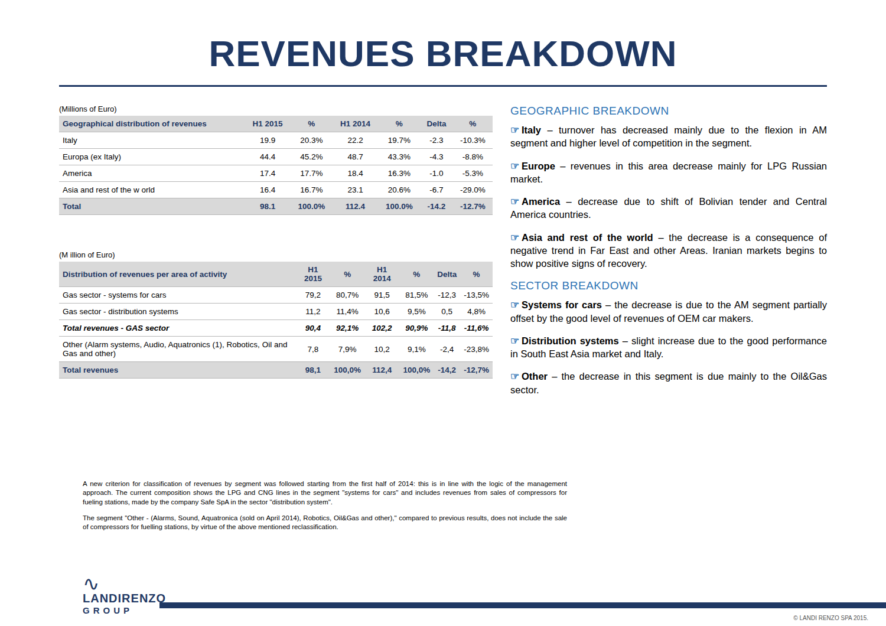REVENUES BREAKDOWN
(Millions of Euro)
| Geographical distribution of revenues | H1 2015 | % | H1 2014 | % | Delta | % |
| --- | --- | --- | --- | --- | --- | --- |
| Italy | 19.9 | 20.3% | 22.2 | 19.7% | -2.3 | -10.3% |
| Europa (ex Italy) | 44.4 | 45.2% | 48.7 | 43.3% | -4.3 | -8.8% |
| America | 17.4 | 17.7% | 18.4 | 16.3% | -1.0 | -5.3% |
| Asia and rest of the w orld | 16.4 | 16.7% | 23.1 | 20.6% | -6.7 | -29.0% |
| Total | 98.1 | 100.0% | 112.4 | 100.0% | -14.2 | -12.7% |
(M illion of Euro)
| Distribution of revenues per area of activity | H1 2015 | % | H1 2014 | % | Delta | % |
| --- | --- | --- | --- | --- | --- | --- |
| Gas sector - systems for cars | 79,2 | 80,7% | 91,5 | 81,5% | -12,3 | -13,5% |
| Gas sector - distribution systems | 11,2 | 11,4% | 10,6 | 9,5% | 0,5 | 4,8% |
| Total revenues - GAS sector | 90,4 | 92,1% | 102,2 | 90,9% | -11,8 | -11,6% |
| Other (Alarm systems, Audio, Aquatronics (1), Robotics, Oil and Gas and other) | 7,8 | 7,9% | 10,2 | 9,1% | -2,4 | -23,8% |
| Total revenues | 98,1 | 100,0% | 112,4 | 100,0% | -14,2 | -12,7% |
GEOGRAPHIC BREAKDOWN
☞Italy – turnover has decreased mainly due to the flexion in AM segment and higher level of competition in the segment.
☞Europe – revenues in this area decrease mainly for LPG Russian market.
☞America – decrease due to shift of Bolivian tender and Central America countries.
☞Asia and rest of the world – the decrease is a consequence of negative trend in Far East and other Areas. Iranian markets begins to show positive signs of recovery.
SECTOR BREAKDOWN
☞Systems for cars – the decrease is due to the AM segment partially offset by the good level of revenues of OEM car makers.
☞Distribution systems – slight increase due to the good performance in South East Asia market and Italy.
☞Other – the decrease in this segment is due mainly to the Oil&Gas sector.
A new criterion for classification of revenues by segment was followed starting from the first half of 2014: this is in line with the logic of the management approach. The current composition shows the LPG and CNG lines in the segment "systems for cars" and includes revenues from sales of compressors for fueling stations, made by the company Safe SpA in the sector "distribution system".
The segment "Other - (Alarms, Sound, Aquatronica (sold on April 2014), Robotics, Oil&Gas and other)," compared to previous results, does not include the sale of compressors for fuelling stations, by virtue of the above mentioned reclassification.
∿
LANDIRENZO
GROUP
4
© LANDI RENZO SPA 2015.